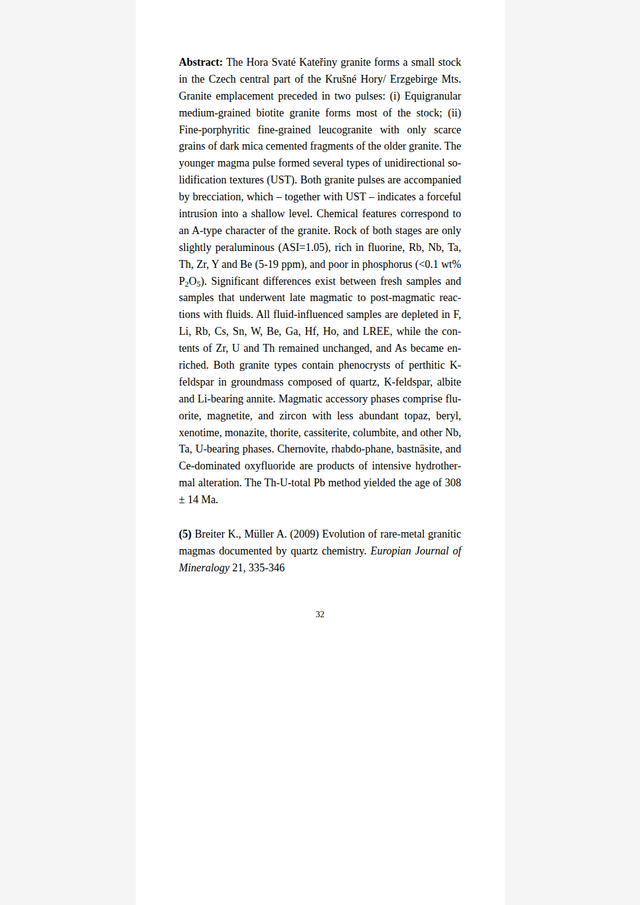Abstract: The Hora Svaté Kateřiny granite forms a small stock in the Czech central part of the Krušné Hory/ Erzgebirge Mts. Granite emplacement preceded in two pulses: (i) Equigranular medium-grained biotite granite forms most of the stock; (ii) Fine-porphyritic fine-grained leucogranite with only scarce grains of dark mica cemented fragments of the older granite. The younger magma pulse formed several types of unidirectional solidification textures (UST). Both granite pulses are accompanied by brecciation, which – together with UST – indicates a forceful intrusion into a shallow level. Chemical features correspond to an A-type character of the granite. Rock of both stages are only slightly peraluminous (ASI=1.05), rich in fluorine, Rb, Nb, Ta, Th, Zr, Y and Be (5-19 ppm), and poor in phosphorus (<0.1 wt% P2O5). Significant differences exist between fresh samples and samples that underwent late magmatic to post-magmatic reactions with fluids. All fluid-influenced samples are depleted in F, Li, Rb, Cs, Sn, W, Be, Ga, Hf, Ho, and LREE, while the contents of Zr, U and Th remained unchanged, and As became enriched. Both granite types contain phenocrysts of perthitic K-feldspar in groundmass composed of quartz, K-feldspar, albite and Li-bearing annite. Magmatic accessory phases comprise fluorite, magnetite, and zircon with less abundant topaz, beryl, xenotime, monazite, thorite, cassiterite, columbite, and other Nb, Ta, U-bearing phases. Chernovite, rhabdo-phane, bastnäsite, and Ce-dominated oxyfluoride are products of intensive hydrothermal alteration. The Th-U-total Pb method yielded the age of 308 ± 14 Ma.
(5) Breiter K., Müller A. (2009) Evolution of rare-metal granitic magmas documented by quartz chemistry. Europian Journal of Mineralogy 21, 335-346
32